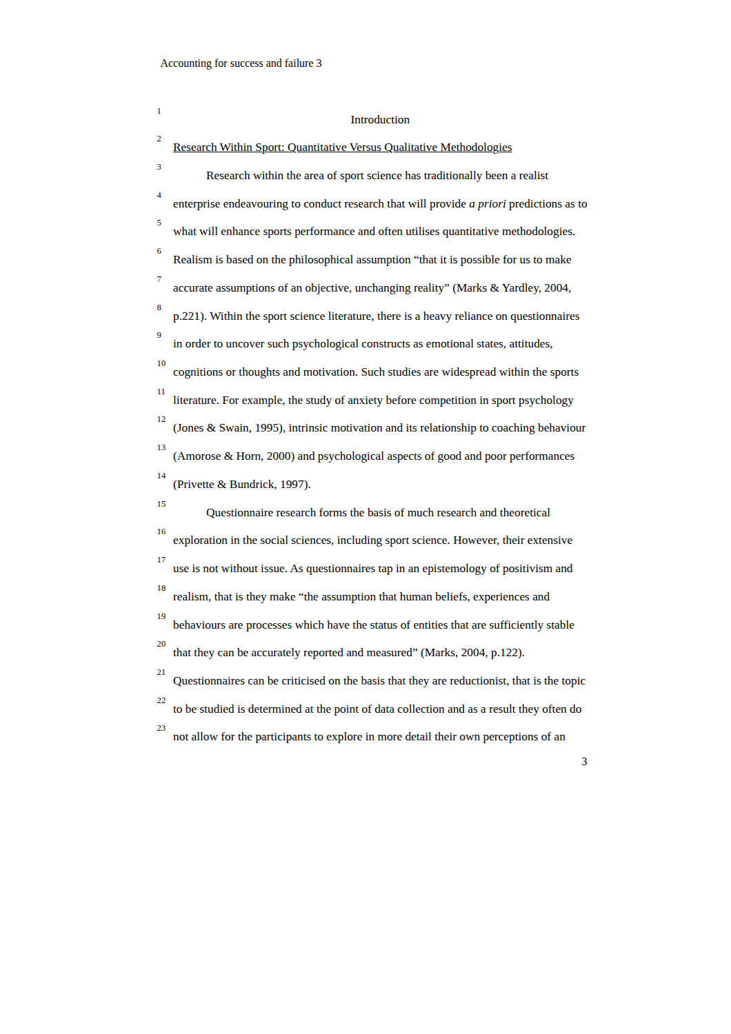Accounting for success and failure 3
| 1 | Introduction |
| 2 | Research Within Sport: Quantitative Versus Qualitative Methodologies |
| 3 | Research within the area of sport science has traditionally been a realist |
| 4 | enterprise endeavouring to conduct research that will provide a priori predictions as to |
| 5 | what will enhance sports performance and often utilises quantitative methodologies. |
| 6 | Realism is based on the philosophical assumption “that it is possible for us to make |
| 7 | accurate assumptions of an objective, unchanging reality” (Marks & Yardley, 2004, |
| 8 | p.221). Within the sport science literature, there is a heavy reliance on questionnaires |
| 9 | in order to uncover such psychological constructs as emotional states, attitudes, |
| 10 | cognitions or thoughts and motivation. Such studies are widespread within the sports |
| 11 | literature. For example, the study of anxiety before competition in sport psychology |
| 12 | (Jones & Swain, 1995), intrinsic motivation and its relationship to coaching behaviour |
| 13 | (Amorose & Horn, 2000) and psychological aspects of good and poor performances |
| 14 | (Privette & Bundrick, 1997). |
| 15 | Questionnaire research forms the basis of much research and theoretical |
| 16 | exploration in the social sciences, including sport science. However, their extensive |
| 17 | use is not without issue. As questionnaires tap in an epistemology of positivism and |
| 18 | realism, that is they make “the assumption that human beliefs, experiences and |
| 19 | behaviours are processes which have the status of entities that are sufficiently stable |
| 20 | that they can be accurately reported and measured” (Marks, 2004, p.122). |
| 21 | Questionnaires can be criticised on the basis that they are reductionist, that is the topic |
| 22 | to be studied is determined at the point of data collection and as a result they often do |
| 23 | not allow for the participants to explore in more detail their own perceptions of an |
3